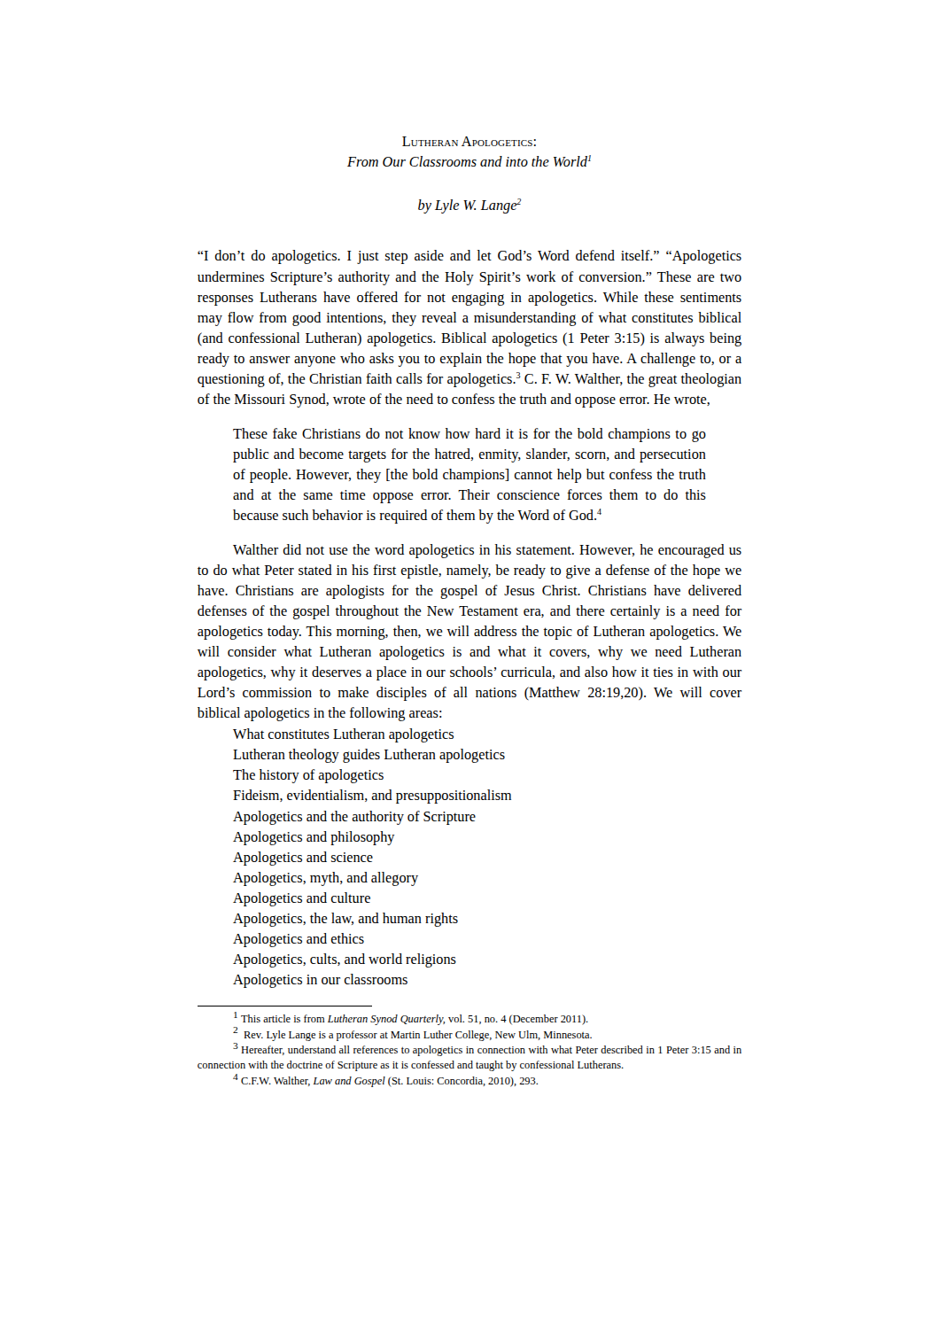Lutheran Apologetics:
From Our Classrooms and into the World1
by Lyle W. Lange2
“I don’t do apologetics. I just step aside and let God’s Word defend itself.” “Apologetics undermines Scripture’s authority and the Holy Spirit’s work of conversion.” These are two responses Lutherans have offered for not engaging in apologetics. While these sentiments may flow from good intentions, they reveal a misunderstanding of what constitutes biblical (and confessional Lutheran) apologetics. Biblical apologetics (1 Peter 3:15) is always being ready to answer anyone who asks you to explain the hope that you have. A challenge to, or a questioning of, the Christian faith calls for apologetics.3 C. F. W. Walther, the great theologian of the Missouri Synod, wrote of the need to confess the truth and oppose error. He wrote,
These fake Christians do not know how hard it is for the bold champions to go public and become targets for the hatred, enmity, slander, scorn, and persecution of people. However, they [the bold champions] cannot help but confess the truth and at the same time oppose error. Their conscience forces them to do this because such behavior is required of them by the Word of God.4
Walther did not use the word apologetics in his statement. However, he encouraged us to do what Peter stated in his first epistle, namely, be ready to give a defense of the hope we have. Christians are apologists for the gospel of Jesus Christ. Christians have delivered defenses of the gospel throughout the New Testament era, and there certainly is a need for apologetics today. This morning, then, we will address the topic of Lutheran apologetics. We will consider what Lutheran apologetics is and what it covers, why we need Lutheran apologetics, why it deserves a place in our schools’ curricula, and also how it ties in with our Lord’s commission to make disciples of all nations (Matthew 28:19,20). We will cover biblical apologetics in the following areas:
What constitutes Lutheran apologetics
Lutheran theology guides Lutheran apologetics
The history of apologetics
Fideism, evidentialism, and presuppositionalism
Apologetics and the authority of Scripture
Apologetics and philosophy
Apologetics and science
Apologetics, myth, and allegory
Apologetics and culture
Apologetics, the law, and human rights
Apologetics and ethics
Apologetics, cults, and world religions
Apologetics in our classrooms
1 This article is from Lutheran Synod Quarterly, vol. 51, no. 4 (December 2011).
2 Rev. Lyle Lange is a professor at Martin Luther College, New Ulm, Minnesota.
3 Hereafter, understand all references to apologetics in connection with what Peter described in 1 Peter 3:15 and in connection with the doctrine of Scripture as it is confessed and taught by confessional Lutherans.
4 C.F.W. Walther, Law and Gospel (St. Louis: Concordia, 2010), 293.